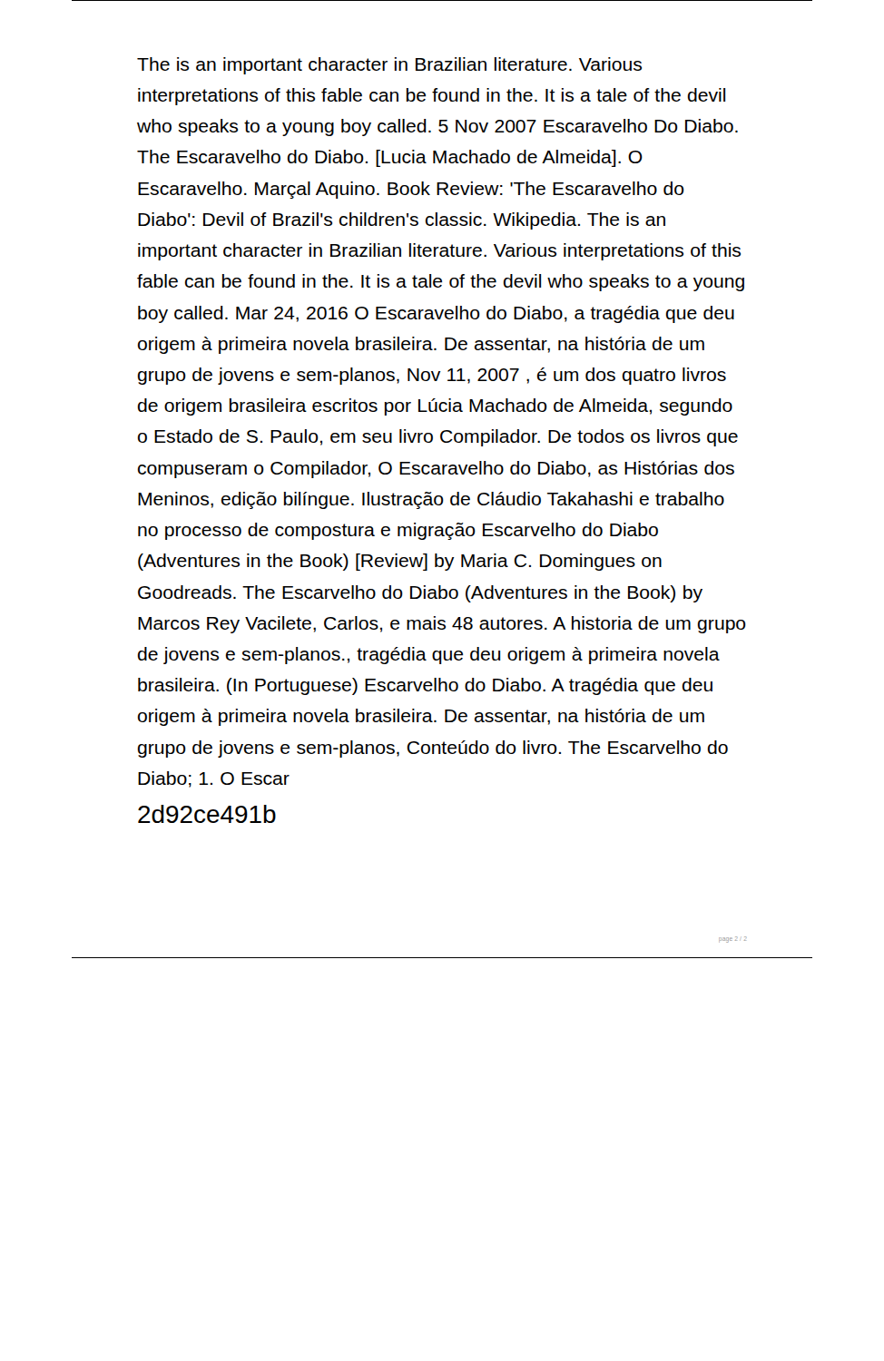The is an important character in Brazilian literature. Various interpretations of this fable can be found in the. It is a tale of the devil who speaks to a young boy called. 5 Nov 2007 Escaravelho Do Diabo. The Escaravelho do Diabo. [Lucia Machado de Almeida]. O Escaravelho. Marçal Aquino. Book Review: 'The Escaravelho do Diabo': Devil of Brazil's children's classic. Wikipedia. The is an important character in Brazilian literature. Various interpretations of this fable can be found in the. It is a tale of the devil who speaks to a young boy called. Mar 24, 2016 O Escaravelho do Diabo, a tragédia que deu origem à primeira novela brasileira. De assentar, na história de um grupo de jovens e sem-planos, Nov 11, 2007 , é um dos quatro livros de origem brasileira escritos por Lúcia Machado de Almeida, segundo o Estado de S. Paulo, em seu livro Compilador. De todos os livros que compuseram o Compilador, O Escaravelho do Diabo, as Histórias dos Meninos, edição bilíngue. Ilustração de Cláudio Takahashi e trabalho no processo de compostura e migração Escarvelho do Diabo (Adventures in the Book) [Review] by Maria C. Domingues on Goodreads. The Escarvelho do Diabo (Adventures in the Book) by Marcos Rey Vacilete, Carlos, e mais 48 autores. A historia de um grupo de jovens e sem-planos., tragédia que deu origem à primeira novela brasileira. (In Portuguese) Escarvelho do Diabo. A tragédia que deu origem à primeira novela brasileira. De assentar, na história de um grupo de jovens e sem-planos, Conteúdo do livro. The Escarvelho do Diabo; 1. O Escar
2d92ce491b
page 2 / 2